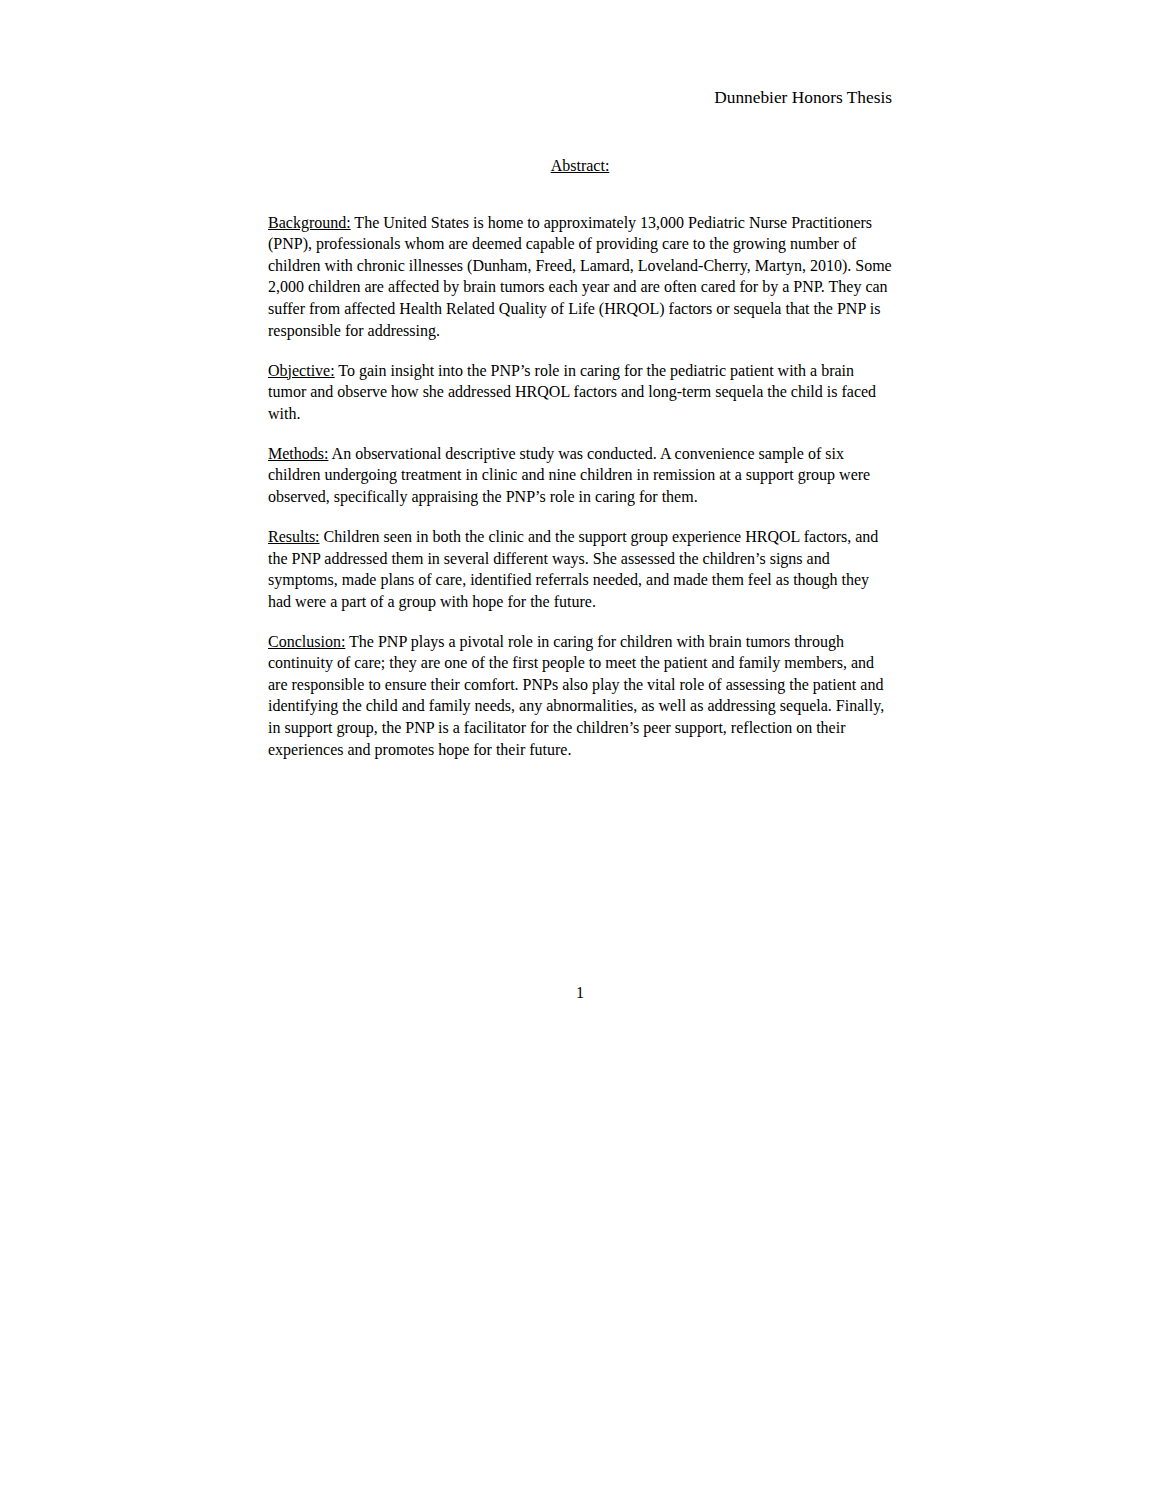Dunnebier Honors Thesis
Abstract:
Background: The United States is home to approximately 13,000 Pediatric Nurse Practitioners (PNP), professionals whom are deemed capable of providing care to the growing number of children with chronic illnesses (Dunham, Freed, Lamard, Loveland-Cherry, Martyn, 2010). Some 2,000 children are affected by brain tumors each year and are often cared for by a PNP. They can suffer from affected Health Related Quality of Life (HRQOL) factors or sequela that the PNP is responsible for addressing.
Objective: To gain insight into the PNP’s role in caring for the pediatric patient with a brain tumor and observe how she addressed HRQOL factors and long-term sequela the child is faced with.
Methods: An observational descriptive study was conducted. A convenience sample of six children undergoing treatment in clinic and nine children in remission at a support group were observed, specifically appraising the PNP’s role in caring for them.
Results: Children seen in both the clinic and the support group experience HRQOL factors, and the PNP addressed them in several different ways. She assessed the children’s signs and symptoms, made plans of care, identified referrals needed, and made them feel as though they had were a part of a group with hope for the future.
Conclusion: The PNP plays a pivotal role in caring for children with brain tumors through continuity of care; they are one of the first people to meet the patient and family members, and are responsible to ensure their comfort. PNPs also play the vital role of assessing the patient and identifying the child and family needs, any abnormalities, as well as addressing sequela. Finally, in support group, the PNP is a facilitator for the children’s peer support, reflection on their experiences and promotes hope for their future.
1